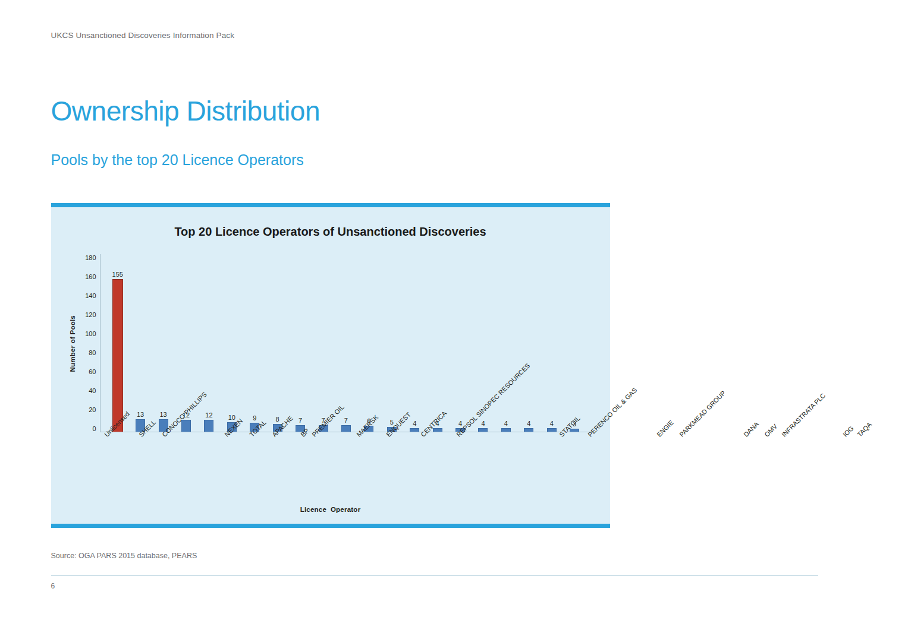UKCS Unsanctioned Discoveries Information Pack
Ownership Distribution
Pools by the top 20 Licence Operators
Top 20 Licence Operators of Unsanctioned Discoveries
Number of Pools
180
160
140
120
100
80
60
40
20
0
155
13
13
12
12
10
9
8
7
7
7
6
5
4
4
4
4
4
4
4
3
Unlicensed SHELL CONOCO PHILLIPS NEXEN TOTAL APACHE BP PREMIER OIL MAERSK ENQUEST CENTRICA REPSOL SINOPEC RESOURCES STATOIL PERENCO OIL & GAS ENGIE PARKMEAD GROUP DANA OMV INFRASTRATA PLC IOG TAQA
Licence Operator
Source: OGA PARS 2015 database, PEARS
6